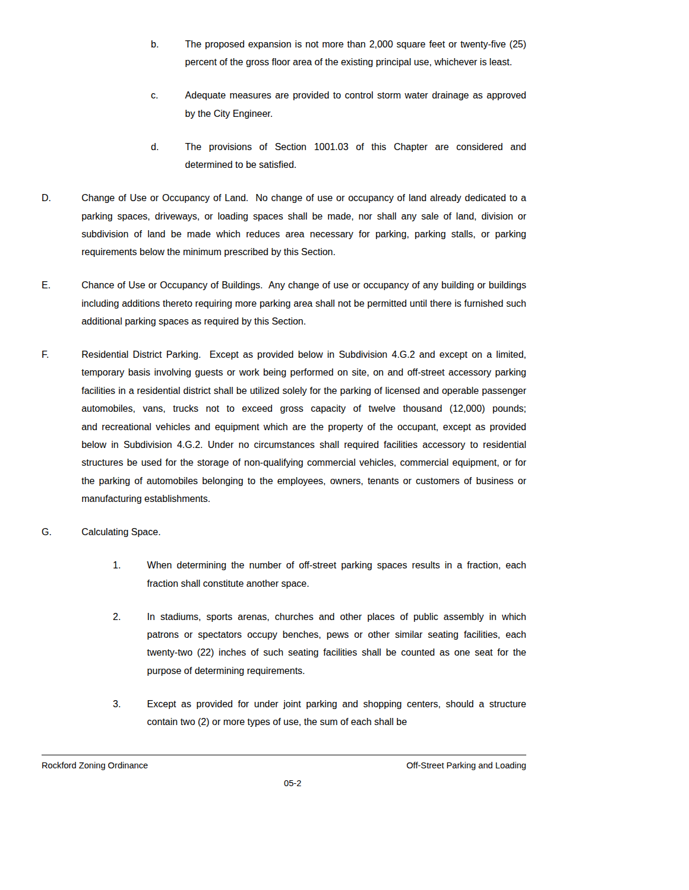b.
The proposed expansion is not more than 2,000 square feet or twenty-five (25) percent of the gross floor area of the existing principal use, whichever is least.
c.
Adequate measures are provided to control storm water drainage as approved by the City Engineer.
d.
The provisions of Section 1001.03 of this Chapter are considered and determined to be satisfied.
D.
Change of Use or Occupancy of Land. No change of use or occupancy of land already dedicated to a parking spaces, driveways, or loading spaces shall be made, nor shall any sale of land, division or subdivision of land be made which reduces area necessary for parking, parking stalls, or parking requirements below the minimum prescribed by this Section.
E.
Chance of Use or Occupancy of Buildings. Any change of use or occupancy of any building or buildings including additions thereto requiring more parking area shall not be permitted until there is furnished such additional parking spaces as required by this Section.
F.
Residential District Parking. Except as provided below in Subdivision 4.G.2 and except on a limited, temporary basis involving guests or work being performed on site, on and off-street accessory parking facilities in a residential district shall be utilized solely for the parking of licensed and operable passenger automobiles, vans, trucks not to exceed gross capacity of twelve thousand (12,000) pounds; and recreational vehicles and equipment which are the property of the occupant, except as provided below in Subdivision 4.G.2. Under no circumstances shall required facilities accessory to residential structures be used for the storage of non-qualifying commercial vehicles, commercial equipment, or for the parking of automobiles belonging to the employees, owners, tenants or customers of business or manufacturing establishments.
G.
Calculating Space.
1.
When determining the number of off-street parking spaces results in a fraction, each fraction shall constitute another space.
2.
In stadiums, sports arenas, churches and other places of public assembly in which patrons or spectators occupy benches, pews or other similar seating facilities, each twenty-two (22) inches of such seating facilities shall be counted as one seat for the purpose of determining requirements.
3.
Except as provided for under joint parking and shopping centers, should a structure contain two (2) or more types of use, the sum of each shall be
Rockford Zoning Ordinance Off-Street Parking and Loading
05-2